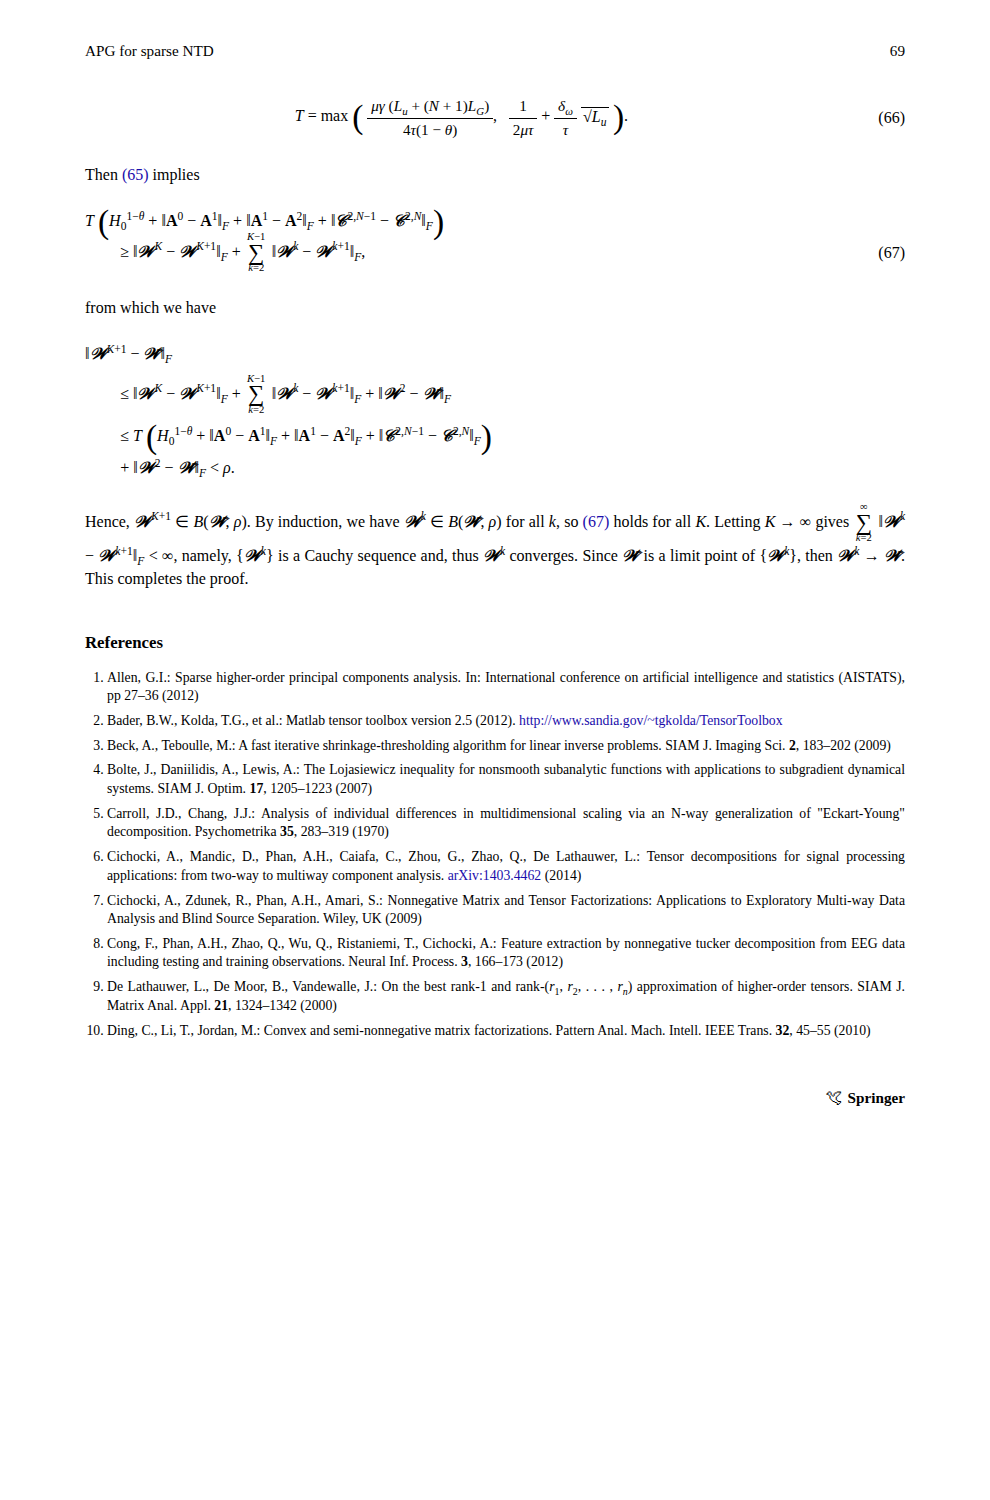APG for sparse NTD 69
T = max ( μγ (Lu + (N + 1)LG) 4τ(1 − θ) , 1 2μτ + δω τ √Lu ). (66)
Then (65) implies
T (H01−θ + ‖A0 − A1‖F + ‖A1 − A2‖F + ‖𝒞2,N−1 − 𝒞2,N‖F)
≥ ‖𝒲K − 𝒲K+1‖F + K−1 ∑ k=2 ‖𝒲k − 𝒲k+1‖F, (67)
from which we have
‖𝒲K+1 − 𝒲̄‖F
≤ ‖𝒲K − 𝒲K+1‖F + K−1 ∑ k=2 ‖𝒲k − 𝒲k+1‖F + ‖𝒲2 − 𝒲̄‖F
≤ T (H01−θ + ‖A0 − A1‖F + ‖A1 − A2‖F + ‖𝒞2,N−1 − 𝒞2,N‖F)
+ ‖𝒲2 − 𝒲̄‖F < ρ.
Hence, 𝒲K+1 ∈ B(𝒲̄, ρ). By induction, we have 𝒲k ∈ B(𝒲̄, ρ) for all k, so (67) holds for all K. Letting K → ∞ gives ∞∑k=2 ‖𝒲k − 𝒲k+1‖F < ∞, namely, {𝒲k} is a Cauchy sequence and, thus 𝒲k converges. Since 𝒲̄ is a limit point of {𝒲k}, then 𝒲k → 𝒲̄. This completes the proof.
References
Allen, G.I.: Sparse higher-order principal components analysis. In: International conference on artificial intelligence and statistics (AISTATS), pp 27–36 (2012)
Bader, B.W., Kolda, T.G., et al.: Matlab tensor toolbox version 2.5 (2012). http://www.sandia.gov/~tgkolda/TensorToolbox
Beck, A., Teboulle, M.: A fast iterative shrinkage-thresholding algorithm for linear inverse problems. SIAM J. Imaging Sci. 2, 183–202 (2009)
Bolte, J., Daniilidis, A., Lewis, A.: The Lojasiewicz inequality for nonsmooth subanalytic functions with applications to subgradient dynamical systems. SIAM J. Optim. 17, 1205–1223 (2007)
Carroll, J.D., Chang, J.J.: Analysis of individual differences in multidimensional scaling via an N-way generalization of "Eckart-Young" decomposition. Psychometrika 35, 283–319 (1970)
Cichocki, A., Mandic, D., Phan, A.H., Caiafa, C., Zhou, G., Zhao, Q., De Lathauwer, L.: Tensor decompositions for signal processing applications: from two-way to multiway component analysis. arXiv:1403.4462 (2014)
Cichocki, A., Zdunek, R., Phan, A.H., Amari, S.: Nonnegative Matrix and Tensor Factorizations: Applications to Exploratory Multi-way Data Analysis and Blind Source Separation. Wiley, UK (2009)
Cong, F., Phan, A.H., Zhao, Q., Wu, Q., Ristaniemi, T., Cichocki, A.: Feature extraction by nonnegative tucker decomposition from EEG data including testing and training observations. Neural Inf. Process. 3, 166–173 (2012)
De Lathauwer, L., De Moor, B., Vandewalle, J.: On the best rank-1 and rank-(r1, r2, . . . , rn) approximation of higher-order tensors. SIAM J. Matrix Anal. Appl. 21, 1324–1342 (2000)
Ding, C., Li, T., Jordan, M.: Convex and semi-nonnegative matrix factorizations. Pattern Anal. Mach. Intell. IEEE Trans. 32, 45–55 (2010)
🕊 Springer